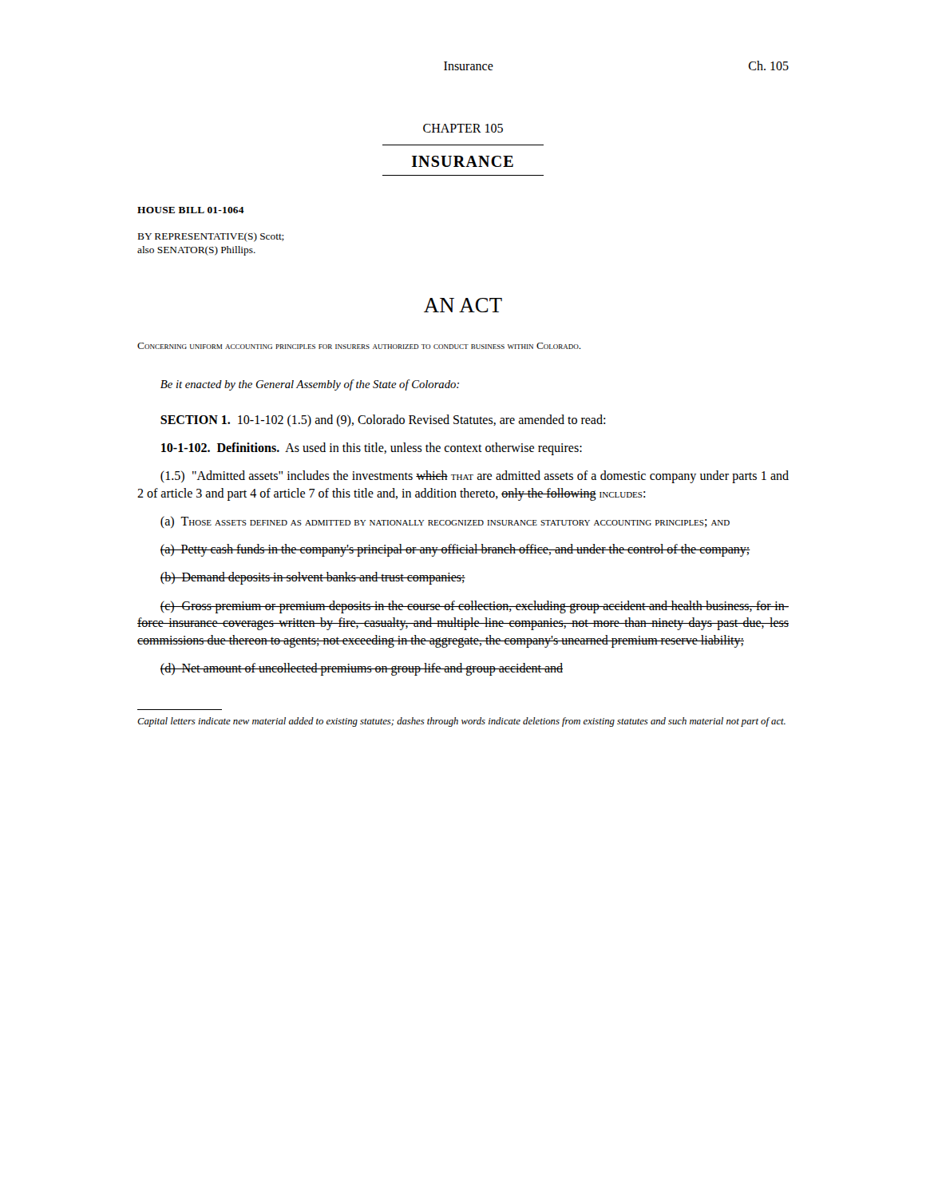Insurance
Ch. 105
CHAPTER 105
INSURANCE
HOUSE BILL 01-1064
BY REPRESENTATIVE(S) Scott;
also SENATOR(S) Phillips.
AN ACT
Concerning uniform accounting principles for insurers authorized to conduct business within Colorado.
Be it enacted by the General Assembly of the State of Colorado:
SECTION 1. 10-1-102 (1.5) and (9), Colorado Revised Statutes, are amended to read:
10-1-102. Definitions. As used in this title, unless the context otherwise requires:
(1.5) "Admitted assets" includes the investments which that are admitted assets of a domestic company under parts 1 and 2 of article 3 and part 4 of article 7 of this title and, in addition thereto, only the following includes:
(a) Those assets defined as admitted by nationally recognized insurance statutory accounting principles; and
(a) Petty cash funds in the company's principal or any official branch office, and under the control of the company;
(b) Demand deposits in solvent banks and trust companies;
(c) Gross premium or premium deposits in the course of collection, excluding group accident and health business, for in-force insurance coverages written by fire, casualty, and multiple line companies, not more than ninety days past due, less commissions due thereon to agents; not exceeding in the aggregate, the company's unearned premium reserve liability;
(d) Net amount of uncollected premiums on group life and group accident and
Capital letters indicate new material added to existing statutes; dashes through words indicate deletions from existing statutes and such material not part of act.